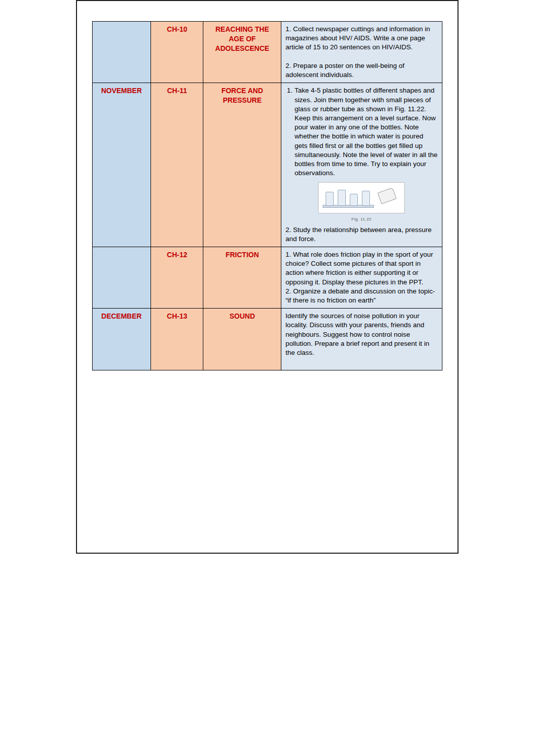| | CH-10 | REACHING THE AGE OF ADOLESCENCE | 1. Collect newspaper cuttings and information in magazines about HIV/ AIDS. Write a one page article of 15 to 20 sentences on HIV/AIDS. 2. Prepare a poster on the well-being of adolescent individuals. |
| NOVEMBER | CH-11 | FORCE AND PRESSURE | Take 4-5 plastic bottles of different shapes and sizes. Join them together with small pieces of glass or rubber tube as shown in Fig. 11.22. Keep this arrangement on a level surface. Now pour water in any one of the bottles. Note whether the bottle in which water is poured gets filled first or all the bottles get filled up simultaneously. Note the level of water in all the bottles from time to time. Try to explain your observations. Fig. 11.22 2. Study the relationship between area, pressure and force. |
| | CH-12 | FRICTION | 1. What role does friction play in the sport of your choice? Collect some pictures of that sport in action where friction is either supporting it or opposing it. Display these pictures in the PPT. 2. Organize a debate and discussion on the topic- “if there is no friction on earth” |
| DECEMBER | CH-13 | SOUND | Identify the sources of noise pollution in your locality. Discuss with your parents, friends and neighbours. Suggest how to control noise pollution. Prepare a brief report and present it in the class. |